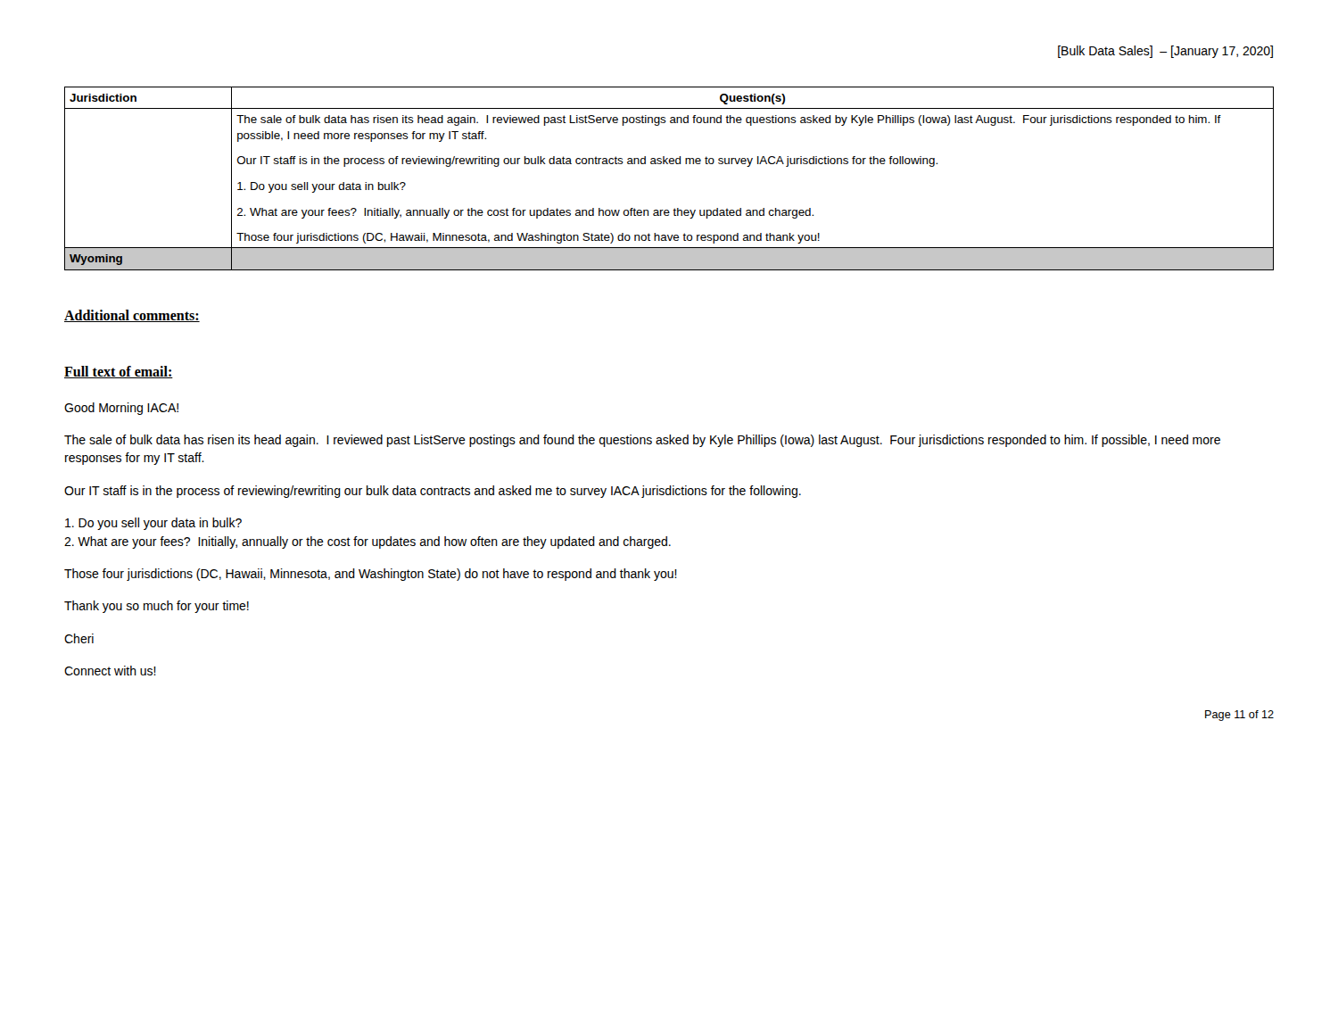[Bulk Data Sales] – [January 17, 2020]
| Jurisdiction | Question(s) |
| --- | --- |
| | The sale of bulk data has risen its head again. I reviewed past ListServe postings and found the questions asked by Kyle Phillips (Iowa) last August. Four jurisdictions responded to him. If possible, I need more responses for my IT staff. Our IT staff is in the process of reviewing/rewriting our bulk data contracts and asked me to survey IACA jurisdictions for the following. 1. Do you sell your data in bulk? 2. What are your fees? Initially, annually or the cost for updates and how often are they updated and charged. Those four jurisdictions (DC, Hawaii, Minnesota, and Washington State) do not have to respond and thank you! |
| Wyoming | |
Additional comments:
Full text of email:
Good Morning IACA!
The sale of bulk data has risen its head again. I reviewed past ListServe postings and found the questions asked by Kyle Phillips (Iowa) last August. Four jurisdictions responded to him. If possible, I need more responses for my IT staff.
Our IT staff is in the process of reviewing/rewriting our bulk data contracts and asked me to survey IACA jurisdictions for the following.
1. Do you sell your data in bulk?
2. What are your fees? Initially, annually or the cost for updates and how often are they updated and charged.
Those four jurisdictions (DC, Hawaii, Minnesota, and Washington State) do not have to respond and thank you!
Thank you so much for your time!
Cheri
Connect with us!
Page 11 of 12